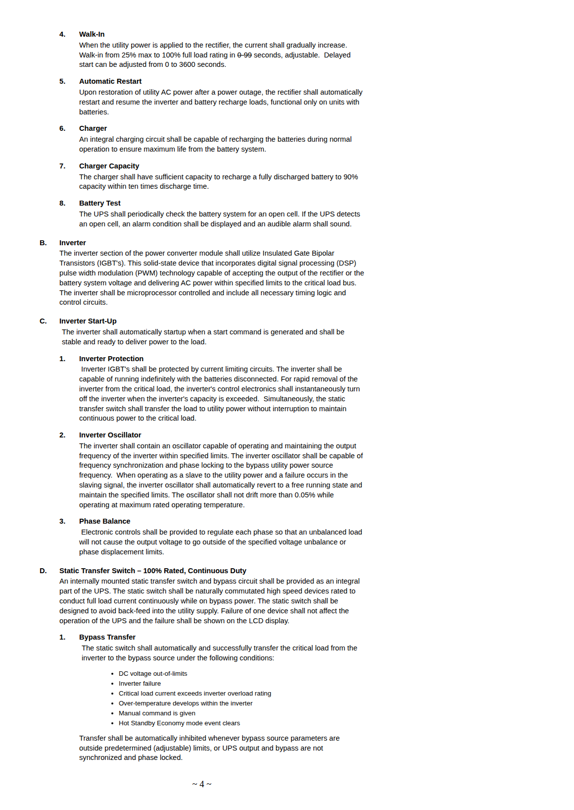4. Walk-In
When the utility power is applied to the rectifier, the current shall gradually increase. Walk-in from 25% max to 100% full load rating in 0-99 seconds, adjustable. Delayed start can be adjusted from 0 to 3600 seconds.
5. Automatic Restart
Upon restoration of utility AC power after a power outage, the rectifier shall automatically restart and resume the inverter and battery recharge loads, functional only on units with batteries.
6. Charger
An integral charging circuit shall be capable of recharging the batteries during normal operation to ensure maximum life from the battery system.
7. Charger Capacity
The charger shall have sufficient capacity to recharge a fully discharged battery to 90% capacity within ten times discharge time.
8. Battery Test
The UPS shall periodically check the battery system for an open cell. If the UPS detects an open cell, an alarm condition shall be displayed and an audible alarm shall sound.
B. Inverter
The inverter section of the power converter module shall utilize Insulated Gate Bipolar Transistors (IGBT's). This solid-state device that incorporates digital signal processing (DSP) pulse width modulation (PWM) technology capable of accepting the output of the rectifier or the battery system voltage and delivering AC power within specified limits to the critical load bus. The inverter shall be microprocessor controlled and include all necessary timing logic and control circuits.
C. Inverter Start-Up
The inverter shall automatically startup when a start command is generated and shall be stable and ready to deliver power to the load.
1. Inverter Protection
Inverter IGBT's shall be protected by current limiting circuits. The inverter shall be capable of running indefinitely with the batteries disconnected. For rapid removal of the inverter from the critical load, the inverter's control electronics shall instantaneously turn off the inverter when the inverter's capacity is exceeded. Simultaneously, the static transfer switch shall transfer the load to utility power without interruption to maintain continuous power to the critical load.
2. Inverter Oscillator
The inverter shall contain an oscillator capable of operating and maintaining the output frequency of the inverter within specified limits. The inverter oscillator shall be capable of frequency synchronization and phase locking to the bypass utility power source frequency. When operating as a slave to the utility power and a failure occurs in the slaving signal, the inverter oscillator shall automatically revert to a free running state and maintain the specified limits. The oscillator shall not drift more than 0.05% while operating at maximum rated operating temperature.
3. Phase Balance
Electronic controls shall be provided to regulate each phase so that an unbalanced load will not cause the output voltage to go outside of the specified voltage unbalance or phase displacement limits.
D. Static Transfer Switch – 100% Rated, Continuous Duty
An internally mounted static transfer switch and bypass circuit shall be provided as an integral part of the UPS. The static switch shall be naturally commutated high speed devices rated to conduct full load current continuously while on bypass power. The static switch shall be designed to avoid back-feed into the utility supply. Failure of one device shall not affect the operation of the UPS and the failure shall be shown on the LCD display.
1. Bypass Transfer
The static switch shall automatically and successfully transfer the critical load from the inverter to the bypass source under the following conditions:
DC voltage out-of-limits
Inverter failure
Critical load current exceeds inverter overload rating
Over-temperature develops within the inverter
Manual command is given
Hot Standby Economy mode event clears
Transfer shall be automatically inhibited whenever bypass source parameters are outside predetermined (adjustable) limits, or UPS output and bypass are not synchronized and phase locked.
~ 4 ~